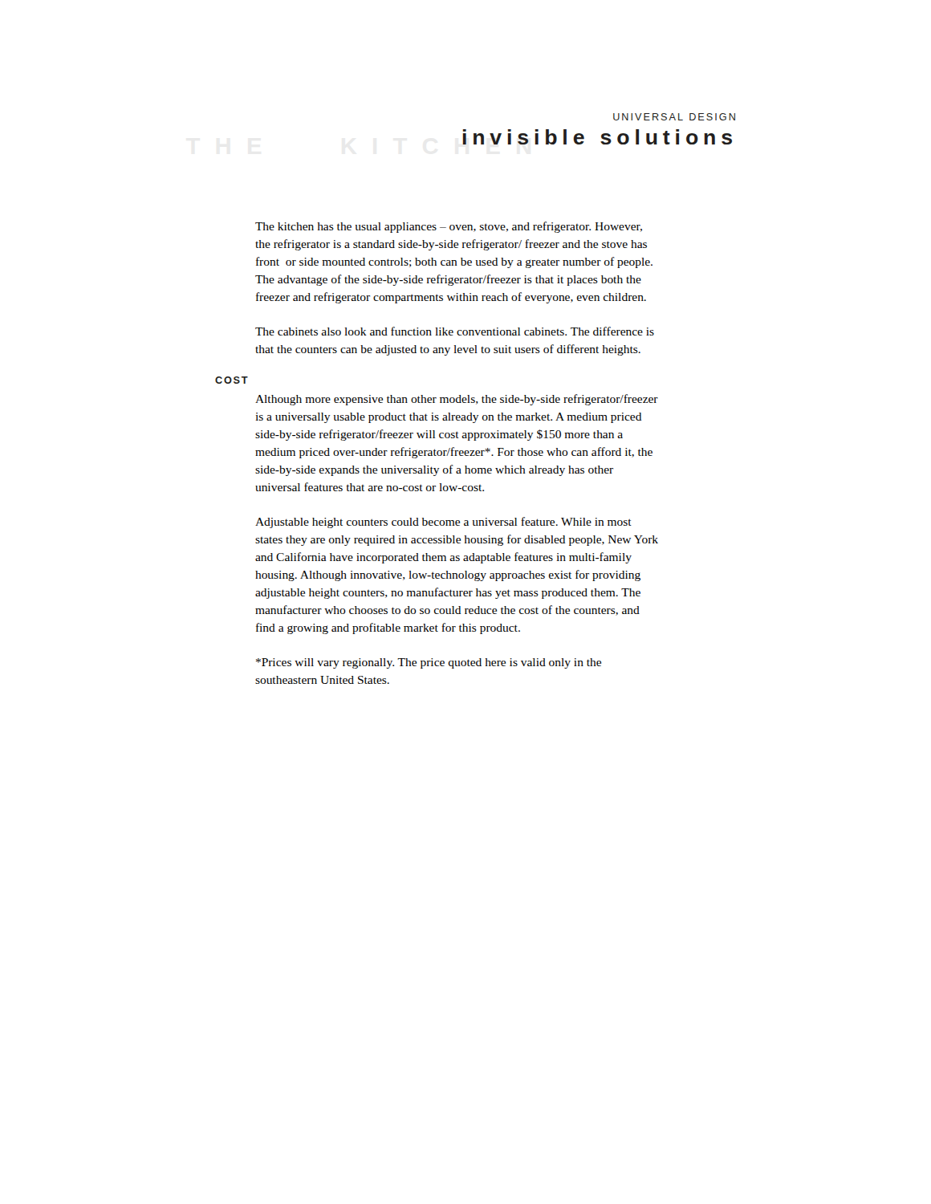THE KITCHEN
Universal Design
invisible solutions
The kitchen has the usual appliances – oven, stove, and refrigerator. However, the refrigerator is a standard side-by-side refrigerator/ freezer and the stove has front or side mounted controls; both can be used by a greater number of people. The advantage of the side-by-side refrigerator/freezer is that it places both the freezer and refrigerator compartments within reach of everyone, even children.
The cabinets also look and function like conventional cabinets. The difference is that the counters can be adjusted to any level to suit users of different heights.
COST
Although more expensive than other models, the side-by-side refrigerator/freezer is a universally usable product that is already on the market. A medium priced side-by-side refrigerator/freezer will cost approximately $150 more than a medium priced over-under refrigerator/freezer*. For those who can afford it, the side-by-side expands the universality of a home which already has other universal features that are no-cost or low-cost.
Adjustable height counters could become a universal feature. While in most states they are only required in accessible housing for disabled people, New York and California have incorporated them as adaptable features in multi-family housing. Although innovative, low-technology approaches exist for providing adjustable height counters, no manufacturer has yet mass produced them. The manufacturer who chooses to do so could reduce the cost of the counters, and find a growing and profitable market for this product.
*Prices will vary regionally. The price quoted here is valid only in the southeastern United States.